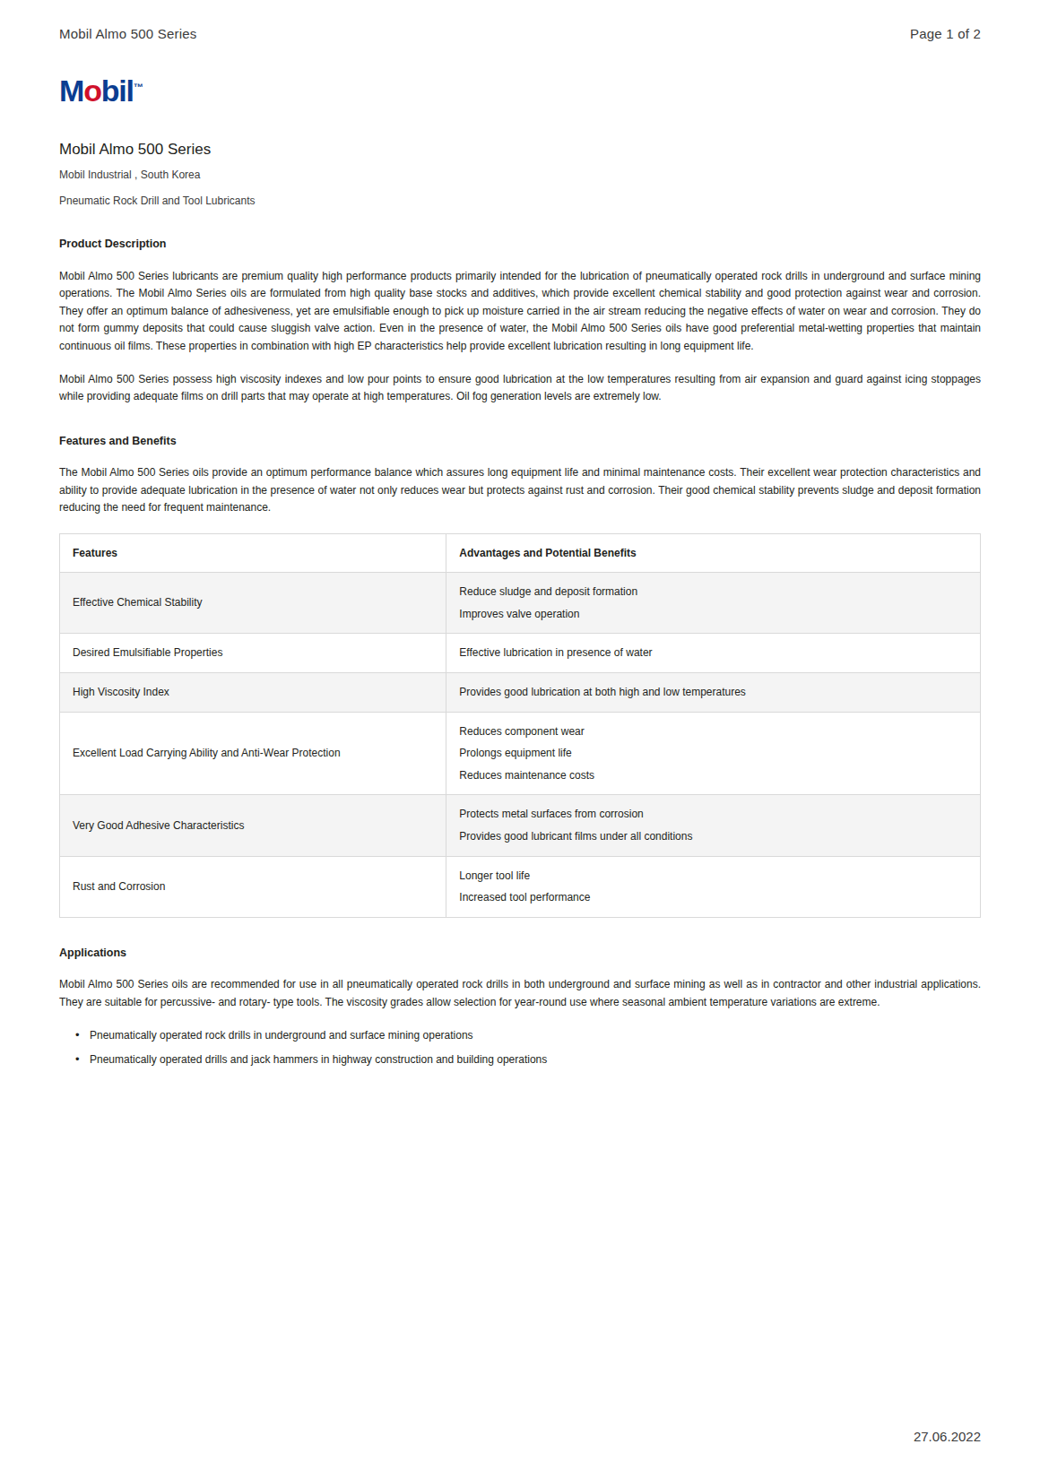Mobil Almo 500 Series
Page 1 of 2
Mobil™
Mobil Almo 500 Series
Mobil Industrial , South Korea
Pneumatic Rock Drill and Tool Lubricants
Product Description
Mobil Almo 500 Series lubricants are premium quality high performance products primarily intended for the lubrication of pneumatically operated rock drills in underground and surface mining operations. The Mobil Almo Series oils are formulated from high quality base stocks and additives, which provide excellent chemical stability and good protection against wear and corrosion. They offer an optimum balance of adhesiveness, yet are emulsifiable enough to pick up moisture carried in the air stream reducing the negative effects of water on wear and corrosion. They do not form gummy deposits that could cause sluggish valve action. Even in the presence of water, the Mobil Almo 500 Series oils have good preferential metal-wetting properties that maintain continuous oil films. These properties in combination with high EP characteristics help provide excellent lubrication resulting in long equipment life.
Mobil Almo 500 Series possess high viscosity indexes and low pour points to ensure good lubrication at the low temperatures resulting from air expansion and guard against icing stoppages while providing adequate films on drill parts that may operate at high temperatures. Oil fog generation levels are extremely low.
Features and Benefits
The Mobil Almo 500 Series oils provide an optimum performance balance which assures long equipment life and minimal maintenance costs. Their excellent wear protection characteristics and ability to provide adequate lubrication in the presence of water not only reduces wear but protects against rust and corrosion. Their good chemical stability prevents sludge and deposit formation reducing the need for frequent maintenance.
| Features | Advantages and Potential Benefits |
| --- | --- |
| Effective Chemical Stability | Reduce sludge and deposit formation Improves valve operation |
| Desired Emulsifiable Properties | Effective lubrication in presence of water |
| High Viscosity Index | Provides good lubrication at both high and low temperatures |
| Excellent Load Carrying Ability and Anti-Wear Protection | Reduces component wear Prolongs equipment life Reduces maintenance costs |
| Very Good Adhesive Characteristics | Protects metal surfaces from corrosion Provides good lubricant films under all conditions |
| Rust and Corrosion | Longer tool life Increased tool performance |
Applications
Mobil Almo 500 Series oils are recommended for use in all pneumatically operated rock drills in both underground and surface mining as well as in contractor and other industrial applications. They are suitable for percussive- and rotary- type tools. The viscosity grades allow selection for year-round use where seasonal ambient temperature variations are extreme.
Pneumatically operated rock drills in underground and surface mining operations
Pneumatically operated drills and jack hammers in highway construction and building operations
27.06.2022